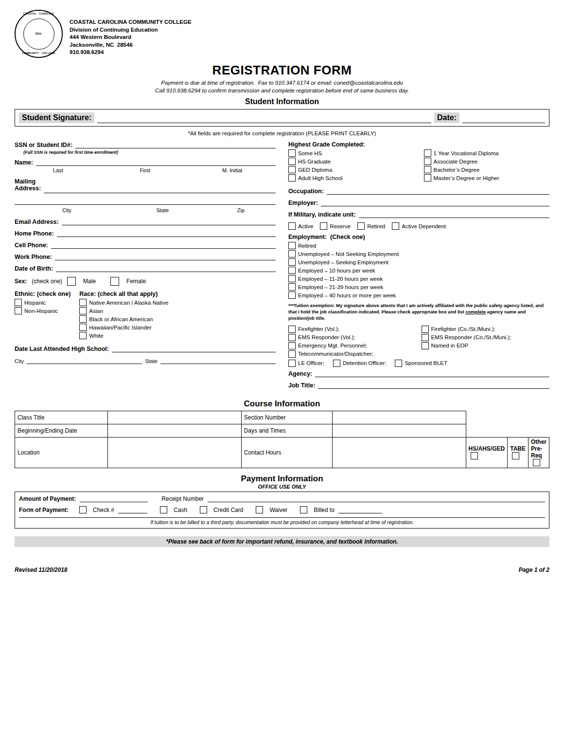COASTAL CAROLINA
SEAL
COMMUNITY COLLEGE
COASTAL CAROLINA COMMUNITY COLLEGE
Division of Continuing Education
444 Western Boulevard
Jacksonville, NC 28546
910.938.6294
REGISTRATION FORM
Payment is due at time of registration. Fax to 910.347.6174 or email: coned@coastalcarolina.edu
Call 910.938.6294 to confirm transmission and complete registration before end of same business day.
Student Information
Student Signature: Date:
*All fields are required for complete registration (PLEASE PRINT CLEARLY)
SSN or Student ID#:
(Full SSN is required for first time enrollment)
Name:
Last First M. Initial
Mailing
Address:
City State Zip
Email Address:
Home Phone:
Cell Phone:
Work Phone:
Date of Birth:
Sex: (check one) Male Female
Ethnic: (check one)
Hispanic
Non-Hispanic
Race: (check all that apply)
Native American / Alaska Native
Asian
Black or African American
Hawaiian/Pacific Islander
White
Date Last Attended High School:
City State
Highest Grade Completed:
Some HS
HS Graduate
GED Diploma
Adult High School
1 Year Vocational Diploma
Associate Degree
Bachelor’s Degree
Master’s Degree or Higher
Occupation:
Employer:
If Military, indicate unit:
Active Reserve Retired Active Dependent
Employment: (Check one)
Retired
Unemployed – Not Seeking Employment
Unemployed – Seeking Employment
Employed – 10 hours per week
Employed – 11-20 hours per week
Employed – 21-39 hours per week
Employed – 40 hours or more per week
***Tuition exemption: My signature above attests that I am actively affiliated with the public safety agency listed, and that I hold the job classification indicated. Please check appropriate box and list complete agency name and position/job title.
Firefighter (Vol.);
EMS Responder (Vol.);
Emergency Mgt. Personnel;
Telecommunicator/Dispatcher;
Firefighter (Co./St./Muni.);
EMS Responder (Co./St./Muni.);
Named in EOP
LE Officer; Detention Officer; Sponsored BLET
Agency:
Job Title:
Course Information
| Class Title | | Section Number | |
| Beginning/Ending Date | | Days and Times | |
| Location | | Contact Hours | | HS/AHS/GED | TABE | Other Pre-Req |
Payment Information
OFFICE USE ONLY
Amount of Payment: Receipt Number
Form of Payment: Check # Cash Credit Card Waiver Billed to
If tuition is to be billed to a third party, documentation must be provided on company letterhead at time of registration.
*Please see back of form for important refund, insurance, and textbook information.
Revised 11/20/2018 Page 1 of 2